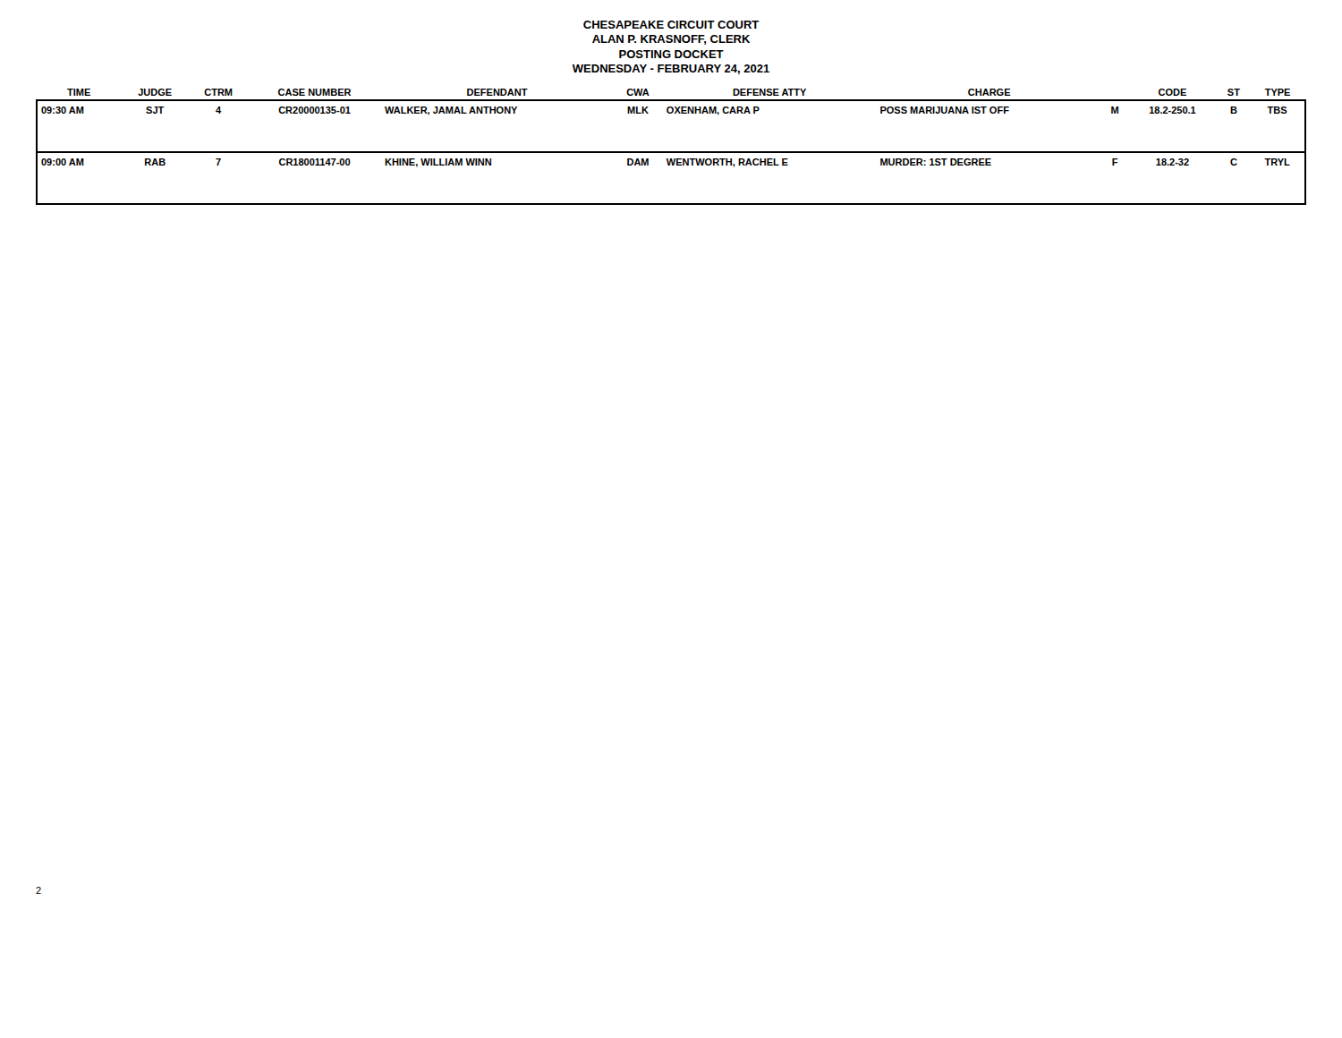CHESAPEAKE CIRCUIT COURT
ALAN P. KRASNOFF, CLERK
POSTING DOCKET
WEDNESDAY - FEBRUARY 24, 2021
| TIME | JUDGE | CTRM | CASE NUMBER | DEFENDANT | CWA | DEFENSE ATTY | CHARGE | | CODE | ST | TYPE |
| --- | --- | --- | --- | --- | --- | --- | --- | --- | --- | --- | --- |
| 09:30 AM | SJT | 4 | CR20000135-01 | WALKER, JAMAL ANTHONY | MLK | OXENHAM, CARA P | POSS MARIJUANA IST OFF | M | 18.2-250.1 | B | TBS |
| 09:00 AM | RAB | 7 | CR18001147-00 | KHINE, WILLIAM WINN | DAM | WENTWORTH, RACHEL E | MURDER: 1ST DEGREE | F | 18.2-32 | C | TRYL |
2